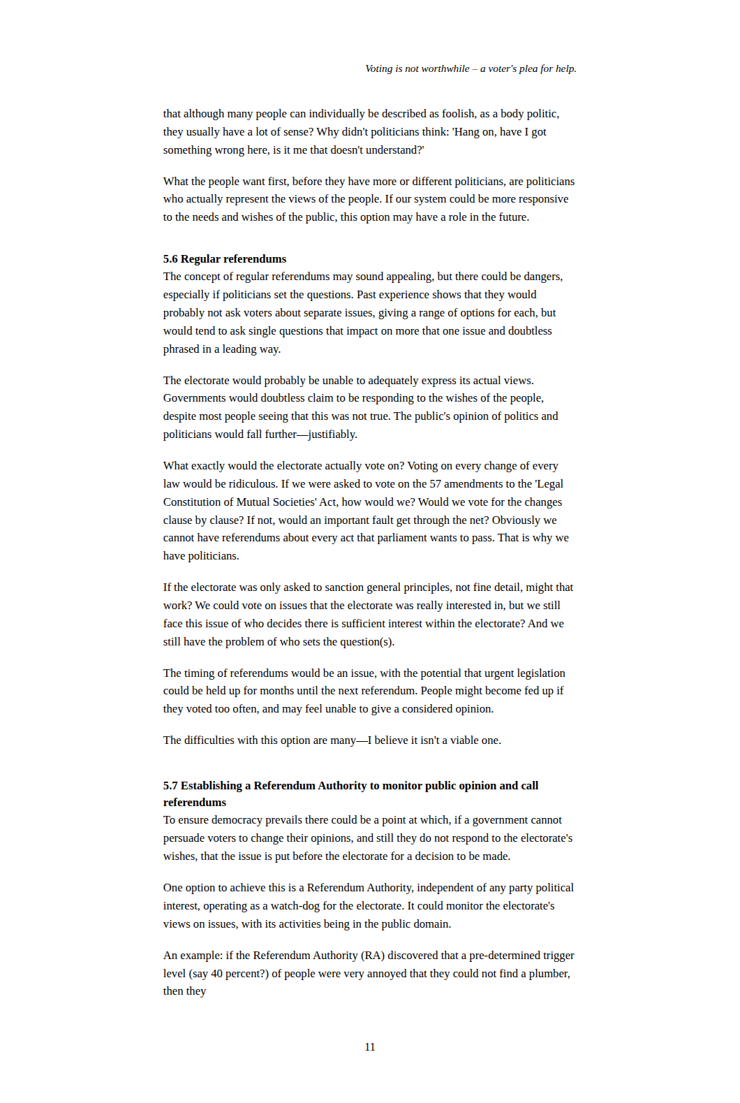Voting is not worthwhile – a voter's plea for help.
that although many people can individually be described as foolish, as a body politic, they usually have a lot of sense? Why didn't politicians think: 'Hang on, have I got something wrong here, is it me that doesn't understand?'
What the people want first, before they have more or different politicians, are politicians who actually represent the views of the people. If our system could be more responsive to the needs and wishes of the public, this option may have a role in the future.
5.6 Regular referendums
The concept of regular referendums may sound appealing, but there could be dangers, especially if politicians set the questions. Past experience shows that they would probably not ask voters about separate issues, giving a range of options for each, but would tend to ask single questions that impact on more that one issue and doubtless phrased in a leading way.
The electorate would probably be unable to adequately express its actual views. Governments would doubtless claim to be responding to the wishes of the people, despite most people seeing that this was not true. The public's opinion of politics and politicians would fall further—justifiably.
What exactly would the electorate actually vote on? Voting on every change of every law would be ridiculous. If we were asked to vote on the 57 amendments to the 'Legal Constitution of Mutual Societies' Act, how would we? Would we vote for the changes clause by clause? If not, would an important fault get through the net? Obviously we cannot have referendums about every act that parliament wants to pass. That is why we have politicians.
If the electorate was only asked to sanction general principles, not fine detail, might that work? We could vote on issues that the electorate was really interested in, but we still face this issue of who decides there is sufficient interest within the electorate? And we still have the problem of who sets the question(s).
The timing of referendums would be an issue, with the potential that urgent legislation could be held up for months until the next referendum. People might become fed up if they voted too often, and may feel unable to give a considered opinion.
The difficulties with this option are many—I believe it isn't a viable one.
5.7 Establishing a Referendum Authority to monitor public opinion and call referendums
To ensure democracy prevails there could be a point at which, if a government cannot persuade voters to change their opinions, and still they do not respond to the electorate's wishes, that the issue is put before the electorate for a decision to be made.
One option to achieve this is a Referendum Authority, independent of any party political interest, operating as a watch-dog for the electorate. It could monitor the electorate's views on issues, with its activities being in the public domain.
An example: if the Referendum Authority (RA) discovered that a pre-determined trigger level (say 40 percent?) of people were very annoyed that they could not find a plumber, then they
11